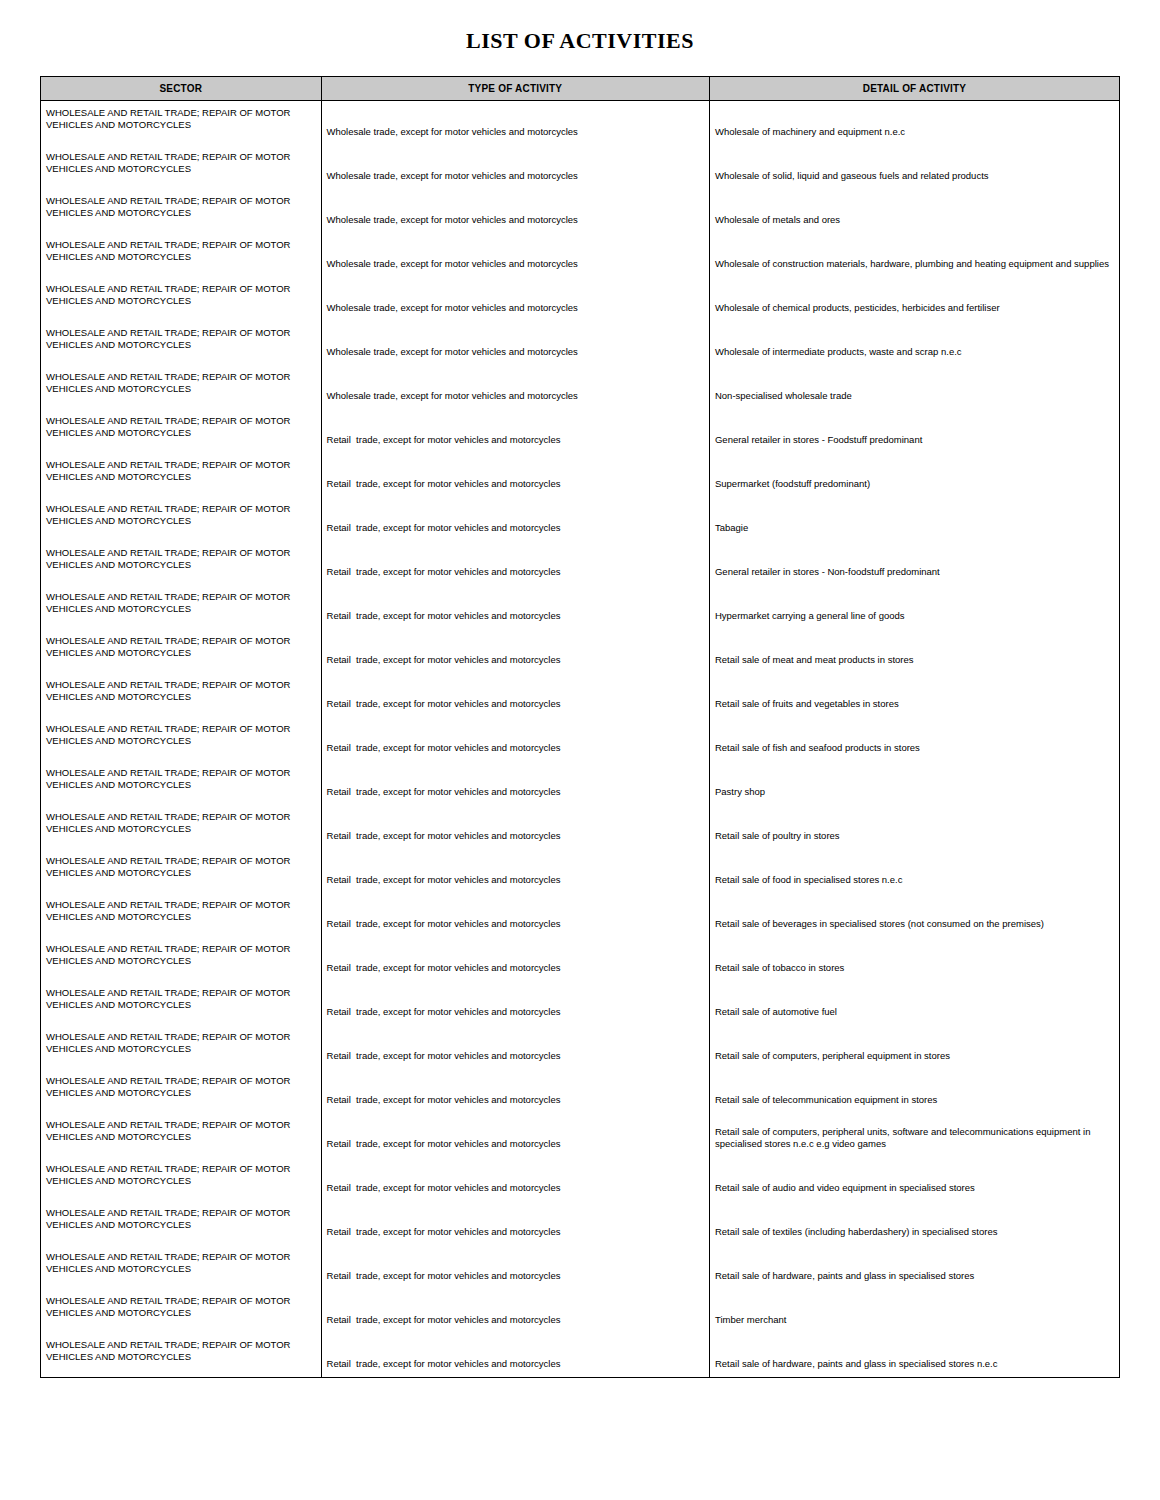LIST OF ACTIVITIES
| SECTOR | TYPE OF ACTIVITY | DETAIL OF ACTIVITY |
| --- | --- | --- |
| WHOLESALE AND RETAIL TRADE; REPAIR OF MOTOR VEHICLES AND MOTORCYCLES | Wholesale trade, except for motor vehicles and motorcycles | Wholesale of machinery and equipment n.e.c |
| WHOLESALE AND RETAIL TRADE; REPAIR OF MOTOR VEHICLES AND MOTORCYCLES | Wholesale trade, except for motor vehicles and motorcycles | Wholesale of solid, liquid and gaseous fuels and related products |
| WHOLESALE AND RETAIL TRADE; REPAIR OF MOTOR VEHICLES AND MOTORCYCLES | Wholesale trade, except for motor vehicles and motorcycles | Wholesale of metals and ores |
| WHOLESALE AND RETAIL TRADE; REPAIR OF MOTOR VEHICLES AND MOTORCYCLES | Wholesale trade, except for motor vehicles and motorcycles | Wholesale of construction materials, hardware, plumbing and heating equipment and supplies |
| WHOLESALE AND RETAIL TRADE; REPAIR OF MOTOR VEHICLES AND MOTORCYCLES | Wholesale trade, except for motor vehicles and motorcycles | Wholesale of chemical products, pesticides, herbicides and fertiliser |
| WHOLESALE AND RETAIL TRADE; REPAIR OF MOTOR VEHICLES AND MOTORCYCLES | Wholesale trade, except for motor vehicles and motorcycles | Wholesale of intermediate products, waste and scrap n.e.c |
| WHOLESALE AND RETAIL TRADE; REPAIR OF MOTOR VEHICLES AND MOTORCYCLES | Wholesale trade, except for motor vehicles and motorcycles | Non-specialised wholesale trade |
| WHOLESALE AND RETAIL TRADE; REPAIR OF MOTOR VEHICLES AND MOTORCYCLES | Retail trade, except for motor vehicles and motorcycles | General retailer in stores - Foodstuff predominant |
| WHOLESALE AND RETAIL TRADE; REPAIR OF MOTOR VEHICLES AND MOTORCYCLES | Retail trade, except for motor vehicles and motorcycles | Supermarket (foodstuff predominant) |
| WHOLESALE AND RETAIL TRADE; REPAIR OF MOTOR VEHICLES AND MOTORCYCLES | Retail trade, except for motor vehicles and motorcycles | Tabagie |
| WHOLESALE AND RETAIL TRADE; REPAIR OF MOTOR VEHICLES AND MOTORCYCLES | Retail trade, except for motor vehicles and motorcycles | General retailer in stores - Non-foodstuff predominant |
| WHOLESALE AND RETAIL TRADE; REPAIR OF MOTOR VEHICLES AND MOTORCYCLES | Retail trade, except for motor vehicles and motorcycles | Hypermarket carrying a general line of goods |
| WHOLESALE AND RETAIL TRADE; REPAIR OF MOTOR VEHICLES AND MOTORCYCLES | Retail trade, except for motor vehicles and motorcycles | Retail sale of meat and meat products in stores |
| WHOLESALE AND RETAIL TRADE; REPAIR OF MOTOR VEHICLES AND MOTORCYCLES | Retail trade, except for motor vehicles and motorcycles | Retail sale of fruits and vegetables in stores |
| WHOLESALE AND RETAIL TRADE; REPAIR OF MOTOR VEHICLES AND MOTORCYCLES | Retail trade, except for motor vehicles and motorcycles | Retail sale of fish and seafood products in stores |
| WHOLESALE AND RETAIL TRADE; REPAIR OF MOTOR VEHICLES AND MOTORCYCLES | Retail trade, except for motor vehicles and motorcycles | Pastry shop |
| WHOLESALE AND RETAIL TRADE; REPAIR OF MOTOR VEHICLES AND MOTORCYCLES | Retail trade, except for motor vehicles and motorcycles | Retail sale of poultry in stores |
| WHOLESALE AND RETAIL TRADE; REPAIR OF MOTOR VEHICLES AND MOTORCYCLES | Retail trade, except for motor vehicles and motorcycles | Retail sale of food in specialised stores n.e.c |
| WHOLESALE AND RETAIL TRADE; REPAIR OF MOTOR VEHICLES AND MOTORCYCLES | Retail trade, except for motor vehicles and motorcycles | Retail sale of beverages in specialised stores (not consumed on the premises) |
| WHOLESALE AND RETAIL TRADE; REPAIR OF MOTOR VEHICLES AND MOTORCYCLES | Retail trade, except for motor vehicles and motorcycles | Retail sale of tobacco in stores |
| WHOLESALE AND RETAIL TRADE; REPAIR OF MOTOR VEHICLES AND MOTORCYCLES | Retail trade, except for motor vehicles and motorcycles | Retail sale of automotive fuel |
| WHOLESALE AND RETAIL TRADE; REPAIR OF MOTOR VEHICLES AND MOTORCYCLES | Retail trade, except for motor vehicles and motorcycles | Retail sale of computers, peripheral equipment in stores |
| WHOLESALE AND RETAIL TRADE; REPAIR OF MOTOR VEHICLES AND MOTORCYCLES | Retail trade, except for motor vehicles and motorcycles | Retail sale of telecommunication equipment in stores |
| WHOLESALE AND RETAIL TRADE; REPAIR OF MOTOR VEHICLES AND MOTORCYCLES | Retail trade, except for motor vehicles and motorcycles | Retail sale of computers, peripheral units, software and telecommunications equipment in specialised stores n.e.c e.g video games |
| WHOLESALE AND RETAIL TRADE; REPAIR OF MOTOR VEHICLES AND MOTORCYCLES | Retail trade, except for motor vehicles and motorcycles | Retail sale of audio and video equipment in specialised stores |
| WHOLESALE AND RETAIL TRADE; REPAIR OF MOTOR VEHICLES AND MOTORCYCLES | Retail trade, except for motor vehicles and motorcycles | Retail sale of textiles (including haberdashery) in specialised stores |
| WHOLESALE AND RETAIL TRADE; REPAIR OF MOTOR VEHICLES AND MOTORCYCLES | Retail trade, except for motor vehicles and motorcycles | Retail sale of hardware, paints and glass in specialised stores |
| WHOLESALE AND RETAIL TRADE; REPAIR OF MOTOR VEHICLES AND MOTORCYCLES | Retail trade, except for motor vehicles and motorcycles | Timber merchant |
| WHOLESALE AND RETAIL TRADE; REPAIR OF MOTOR VEHICLES AND MOTORCYCLES | Retail trade, except for motor vehicles and motorcycles | Retail sale of hardware, paints and glass in specialised stores n.e.c |